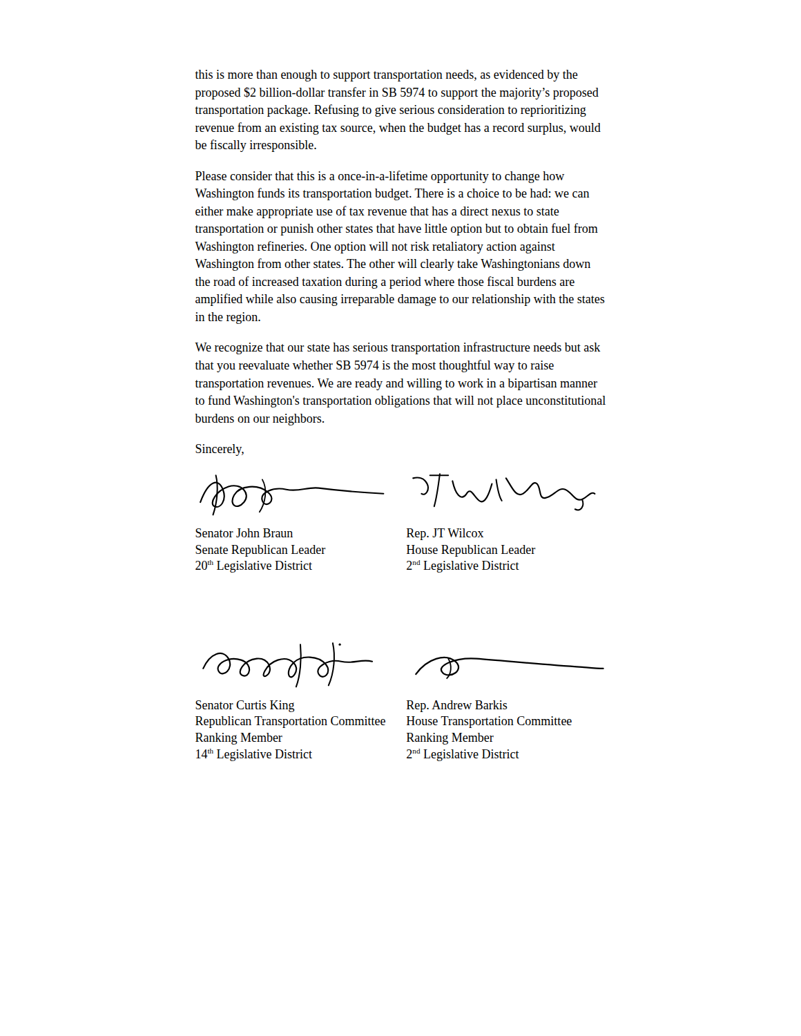this is more than enough to support transportation needs, as evidenced by the proposed $2 billion-dollar transfer in SB 5974 to support the majority’s proposed transportation package. Refusing to give serious consideration to reprioritizing revenue from an existing tax source, when the budget has a record surplus, would be fiscally irresponsible.
Please consider that this is a once-in-a-lifetime opportunity to change how Washington funds its transportation budget. There is a choice to be had: we can either make appropriate use of tax revenue that has a direct nexus to state transportation or punish other states that have little option but to obtain fuel from Washington refineries. One option will not risk retaliatory action against Washington from other states. The other will clearly take Washingtonians down the road of increased taxation during a period where those fiscal burdens are amplified while also causing irreparable damage to our relationship with the states in the region.
We recognize that our state has serious transportation infrastructure needs but ask that you reevaluate whether SB 5974 is the most thoughtful way to raise transportation revenues. We are ready and willing to work in a bipartisan manner to fund Washington's transportation obligations that will not place unconstitutional burdens on our neighbors.
Sincerely,
| Senator John Braun Senate Republican Leader 20 th Legislative District | Rep. JT Wilcox House Republican Leader 2 nd Legislative District |
| Senator Curtis King Republican Transportation Committee Ranking Member 14 th Legislative District | Rep. Andrew Barkis House Transportation Committee Ranking Member 2 nd Legislative District |